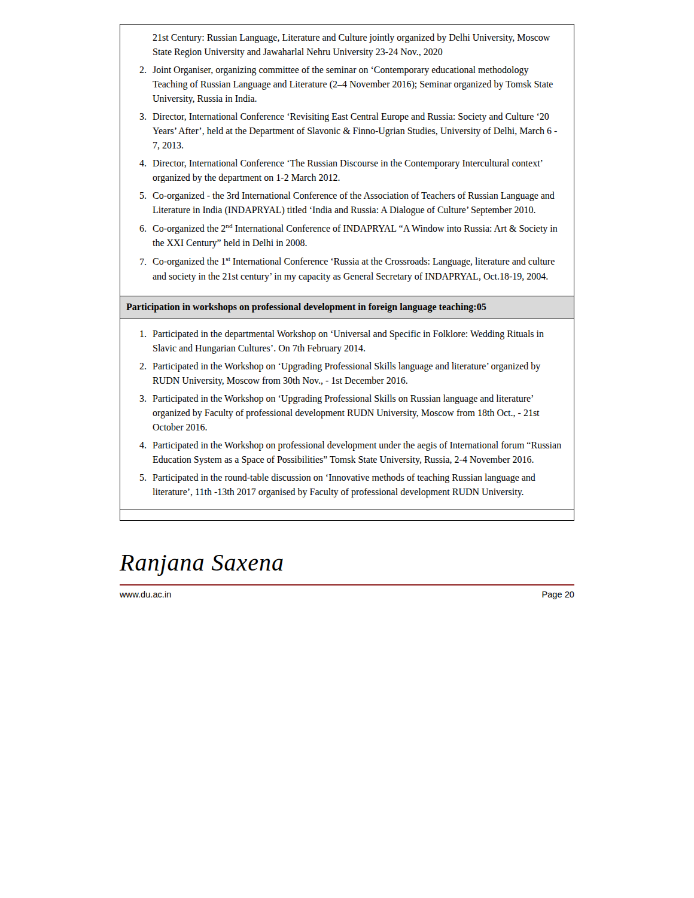21st Century: Russian Language, Literature and Culture jointly organized by Delhi University, Moscow State Region University and Jawaharlal Nehru University 23-24 Nov., 2020
Joint Organiser, organizing committee of the seminar on ‘Contemporary educational methodology Teaching of Russian Language and Literature (2–4 November 2016); Seminar organized by Tomsk State University, Russia in India.
Director, International Conference ‘Revisiting East Central Europe and Russia: Society and Culture ‘20 Years’ After’, held at the Department of Slavonic & Finno-Ugrian Studies, University of Delhi, March 6 - 7, 2013.
Director, International Conference ‘The Russian Discourse in the Contemporary Intercultural context’ organized by the department on 1-2 March 2012.
Co-organized - the 3rd International Conference of the Association of Teachers of Russian Language and Literature in India (INDAPRYAL) titled ‘India and Russia: A Dialogue of Culture’ September 2010.
Co-organized the 2nd International Conference of INDAPRYAL “A Window into Russia: Art & Society in the XXI Century” held in Delhi in 2008.
Co-organized the 1st International Conference ‘Russia at the Crossroads: Language, literature and culture and society in the 21st century’ in my capacity as General Secretary of INDAPRYAL, Oct.18-19, 2004.
Participation in workshops on professional development in foreign language teaching:05
Participated in the departmental Workshop on ‘Universal and Specific in Folklore: Wedding Rituals in Slavic and Hungarian Cultures’. On 7th February 2014.
Participated in the Workshop on ‘Upgrading Professional Skills language and literature’ organized by RUDN University, Moscow from 30th Nov., - 1st December 2016.
Participated in the Workshop on ‘Upgrading Professional Skills on Russian language and literature’ organized by Faculty of professional development RUDN University, Moscow from 18th Oct., - 21st October 2016.
Participated in the Workshop on professional development under the aegis of International forum “Russian Education System as a Space of Possibilities” Tomsk State University, Russia, 2-4 November 2016.
Participated in the round-table discussion on ‘Innovative methods of teaching Russian language and literature’, 11th -13th 2017 organised by Faculty of professional development RUDN University.
Ranjana Saxena
www.du.ac.in Page 20